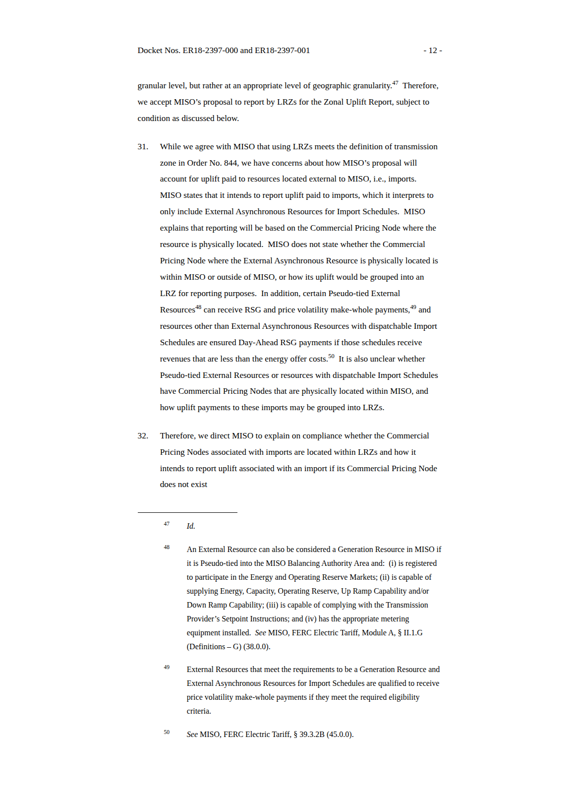Docket Nos. ER18-2397-000 and ER18-2397-001 - 12 -
granular level, but rather at an appropriate level of geographic granularity.47 Therefore, we accept MISO’s proposal to report by LRZs for the Zonal Uplift Report, subject to condition as discussed below.
31.
While we agree with MISO that using LRZs meets the definition of transmission zone in Order No. 844, we have concerns about how MISO’s proposal will account for uplift paid to resources located external to MISO, i.e., imports. MISO states that it intends to report uplift paid to imports, which it interprets to only include External Asynchronous Resources for Import Schedules. MISO explains that reporting will be based on the Commercial Pricing Node where the resource is physically located. MISO does not state whether the Commercial Pricing Node where the External Asynchronous Resource is physically located is within MISO or outside of MISO, or how its uplift would be grouped into an LRZ for reporting purposes. In addition, certain Pseudo-tied External Resources48 can receive RSG and price volatility make-whole payments,49 and resources other than External Asynchronous Resources with dispatchable Import Schedules are ensured Day-Ahead RSG payments if those schedules receive revenues that are less than the energy offer costs.50 It is also unclear whether Pseudo-tied External Resources or resources with dispatchable Import Schedules have Commercial Pricing Nodes that are physically located within MISO, and how uplift payments to these imports may be grouped into LRZs.
32.
Therefore, we direct MISO to explain on compliance whether the Commercial Pricing Nodes associated with imports are located within LRZs and how it intends to report uplift associated with an import if its Commercial Pricing Node does not exist
47
Id.
48
An External Resource can also be considered a Generation Resource in MISO if it is Pseudo-tied into the MISO Balancing Authority Area and: (i) is registered to participate in the Energy and Operating Reserve Markets; (ii) is capable of supplying Energy, Capacity, Operating Reserve, Up Ramp Capability and/or Down Ramp Capability; (iii) is capable of complying with the Transmission Provider’s Setpoint Instructions; and (iv) has the appropriate metering equipment installed. See MISO, FERC Electric Tariff, Module A, § II.1.G (Definitions – G) (38.0.0).
49
External Resources that meet the requirements to be a Generation Resource and External Asynchronous Resources for Import Schedules are qualified to receive price volatility make-whole payments if they meet the required eligibility criteria.
50
See MISO, FERC Electric Tariff, § 39.3.2B (45.0.0).